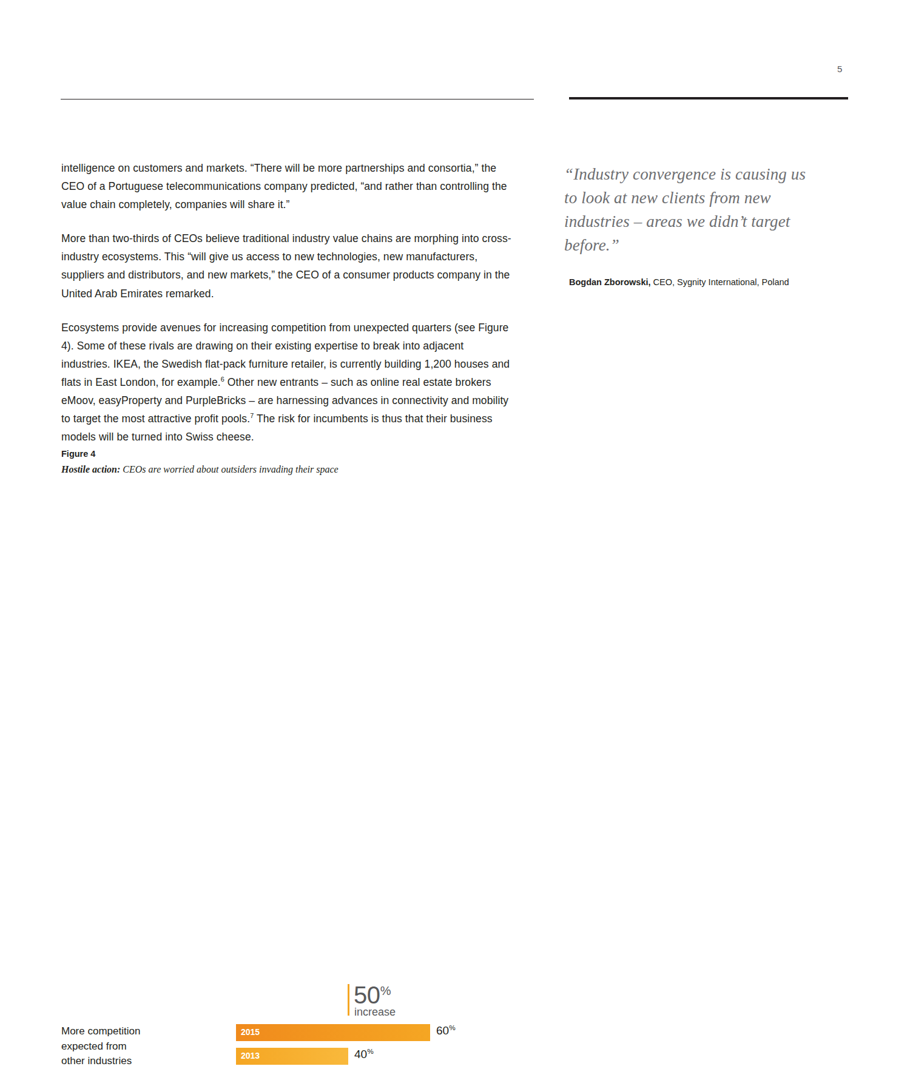5
intelligence on customers and markets. “There will be more partnerships and consortia,” the CEO of a Portuguese telecommunications company predicted, “and rather than controlling the value chain completely, companies will share it.”
More than two-thirds of CEOs believe traditional industry value chains are morphing into cross-industry ecosystems. This “will give us access to new technologies, new manufacturers, suppliers and distributors, and new markets,” the CEO of a consumer products company in the United Arab Emirates remarked.
Ecosystems provide avenues for increasing competition from unexpected quarters (see Figure 4). Some of these rivals are drawing on their existing expertise to break into adjacent industries. IKEA, the Swedish flat-pack furniture retailer, is currently building 1,200 houses and flats in East London, for example.6 Other new entrants – such as online real estate brokers eMoov, easyProperty and PurpleBricks – are harnessing advances in connectivity and mobility to target the most attractive profit pools.7 The risk for incumbents is thus that their business models will be turned into Swiss cheese.
“Industry convergence is causing us to look at new clients from new industries – areas we didn’t target before.”
Bogdan Zborowski, CEO, Sygnity International, Poland
Figure 4
Hostile action: CEOs are worried about outsiders invading their space
More competition
expected from
other industries
50%
increase
2015
60%
2013
40%